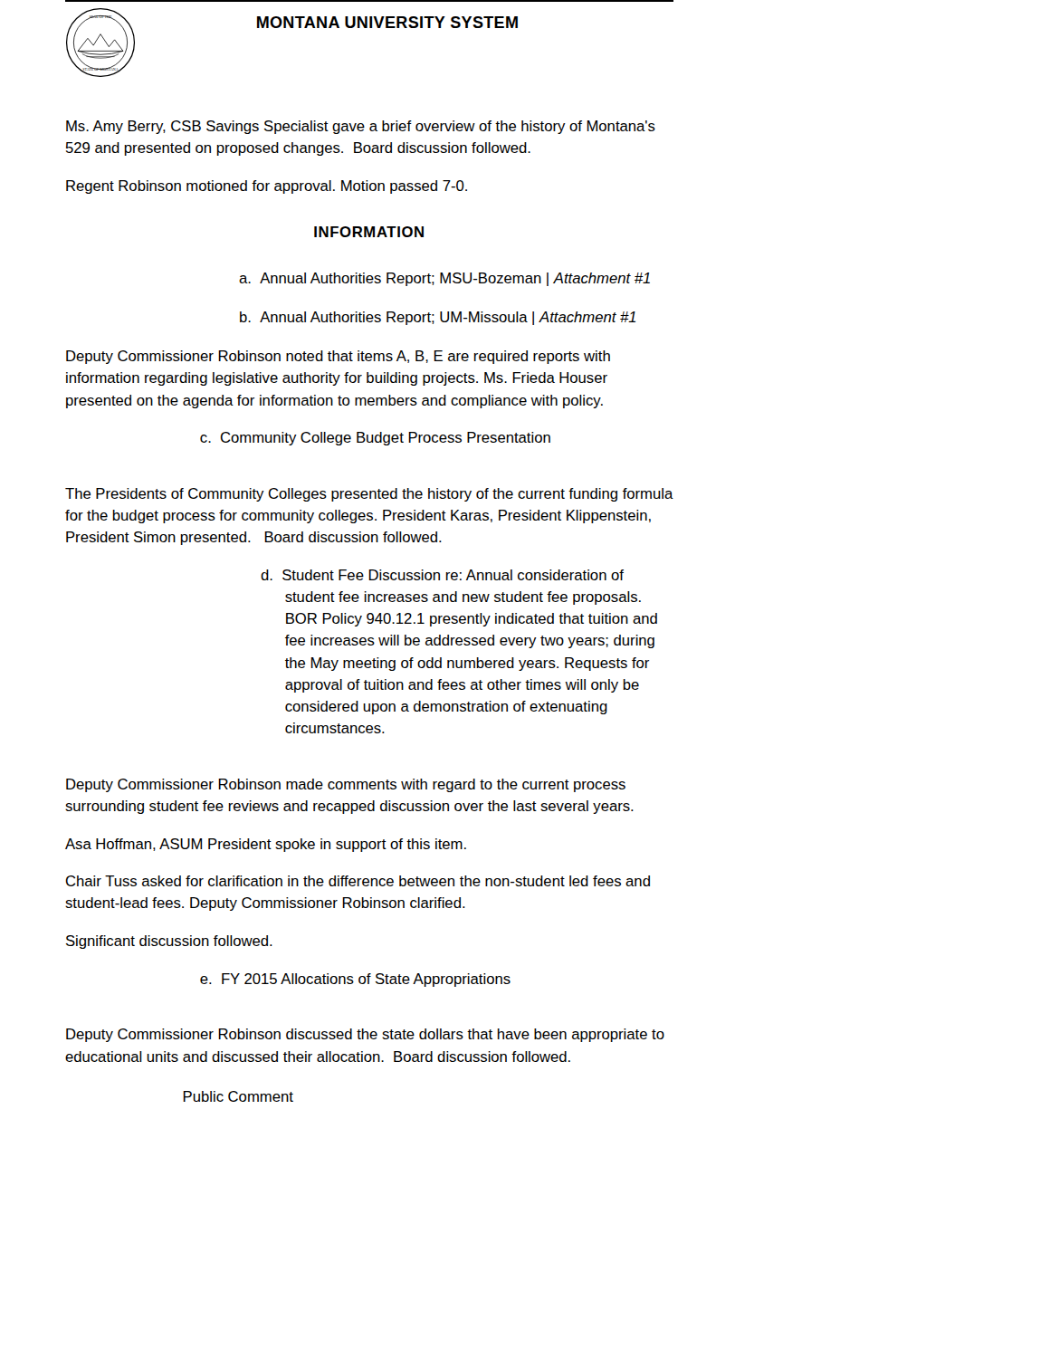SEAL OF THE STATE OF MONTANA
MONTANA UNIVERSITY SYSTEM
Ms. Amy Berry, CSB Savings Specialist gave a brief overview of the history of Montana's 529 and presented on proposed changes. Board discussion followed.
Regent Robinson motioned for approval. Motion passed 7-0.
INFORMATION
a. Annual Authorities Report; MSU-Bozeman | Attachment #1
b. Annual Authorities Report; UM-Missoula | Attachment #1
Deputy Commissioner Robinson noted that items A, B, E are required reports with information regarding legislative authority for building projects. Ms. Frieda Houser presented on the agenda for information to members and compliance with policy.
c. Community College Budget Process Presentation
The Presidents of Community Colleges presented the history of the current funding formula for the budget process for community colleges. President Karas, President Klippenstein, President Simon presented. Board discussion followed.
d. Student Fee Discussion re: Annual consideration of student fee increases and new student fee proposals. BOR Policy 940.12.1 presently indicated that tuition and fee increases will be addressed every two years; during the May meeting of odd numbered years. Requests for approval of tuition and fees at other times will only be considered upon a demonstration of extenuating circumstances.
Deputy Commissioner Robinson made comments with regard to the current process surrounding student fee reviews and recapped discussion over the last several years.
Asa Hoffman, ASUM President spoke in support of this item.
Chair Tuss asked for clarification in the difference between the non-student led fees and student-lead fees. Deputy Commissioner Robinson clarified.
Significant discussion followed.
e. FY 2015 Allocations of State Appropriations
Deputy Commissioner Robinson discussed the state dollars that have been appropriate to educational units and discussed their allocation. Board discussion followed.
Public Comment